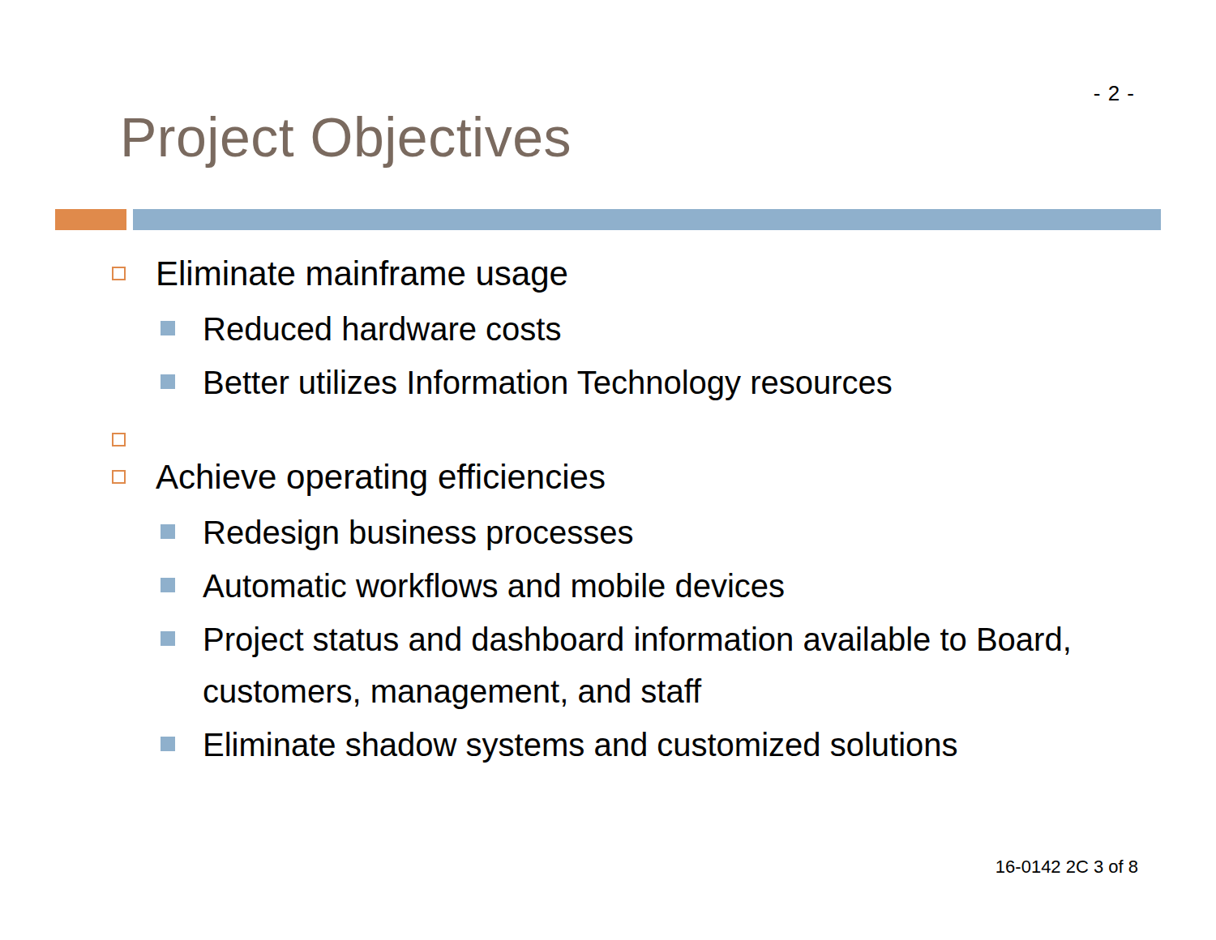- 2 -
Project Objectives
Eliminate mainframe usage
Reduced hardware costs
Better utilizes Information Technology resources
Achieve operating efficiencies
Redesign business processes
Automatic workflows and mobile devices
Project status and dashboard information available to Board, customers, management, and staff
Eliminate shadow systems and customized solutions
16-0142 2C 3 of 8